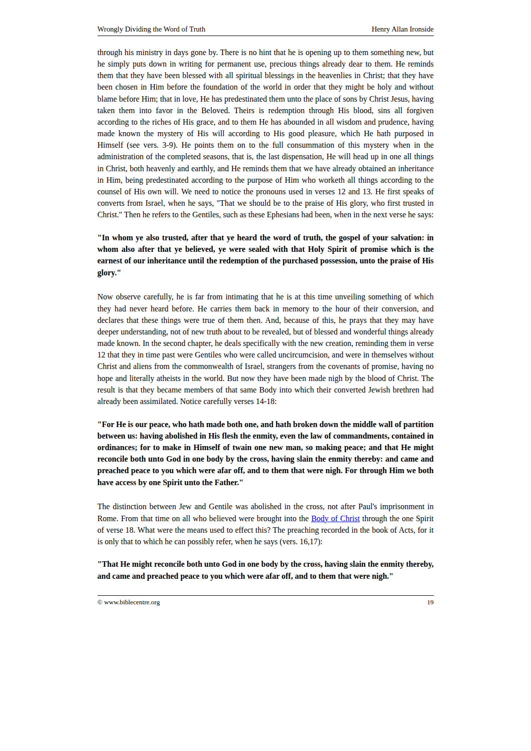Wrongly Dividing the Word of Truth Henry Allan Ironside
through his ministry in days gone by. There is no hint that he is opening up to them something new, but he simply puts down in writing for permanent use, precious things already dear to them. He reminds them that they have been blessed with all spiritual blessings in the heavenlies in Christ; that they have been chosen in Him before the foundation of the world in order that they might be holy and without blame before Him; that in love, He has predestinated them unto the place of sons by Christ Jesus, having taken them into favor in the Beloved. Theirs is redemption through His blood, sins all forgiven according to the riches of His grace, and to them He has abounded in all wisdom and prudence, having made known the mystery of His will according to His good pleasure, which He hath purposed in Himself (see vers. 3-9). He points them on to the full consummation of this mystery when in the administration of the completed seasons, that is, the last dispensation, He will head up in one all things in Christ, both heavenly and earthly, and He reminds them that we have already obtained an inheritance in Him, being predestinated according to the purpose of Him who worketh all things according to the counsel of His own will. We need to notice the pronouns used in verses 12 and 13. He first speaks of converts from Israel, when he says, "That we should be to the praise of His glory, who first trusted in Christ." Then he refers to the Gentiles, such as these Ephesians had been, when in the next verse he says:
"In whom ye also trusted, after that ye heard the word of truth, the gospel of your salvation: in whom also after that ye believed, ye were sealed with that Holy Spirit of promise which is the earnest of our inheritance until the redemption of the purchased possession, unto the praise of His glory."
Now observe carefully, he is far from intimating that he is at this time unveiling something of which they had never heard before. He carries them back in memory to the hour of their conversion, and declares that these things were true of them then. And, because of this, he prays that they may have deeper understanding, not of new truth about to be revealed, but of blessed and wonderful things already made known. In the second chapter, he deals specifically with the new creation, reminding them in verse 12 that they in time past were Gentiles who were called uncircumcision, and were in themselves without Christ and aliens from the commonwealth of Israel, strangers from the covenants of promise, having no hope and literally atheists in the world. But now they have been made nigh by the blood of Christ. The result is that they became members of that same Body into which their converted Jewish brethren had already been assimilated. Notice carefully verses 14-18:
"For He is our peace, who hath made both one, and hath broken down the middle wall of partition between us: having abolished in His flesh the enmity, even the law of commandments, contained in ordinances; for to make in Himself of twain one new man, so making peace; and that He might reconcile both unto God in one body by the cross, having slain the enmity thereby: and came and preached peace to you which were afar off, and to them that were nigh. For through Him we both have access by one Spirit unto the Father."
The distinction between Jew and Gentile was abolished in the cross, not after Paul's imprisonment in Rome. From that time on all who believed were brought into the Body of Christ through the one Spirit of verse 18. What were the means used to effect this? The preaching recorded in the book of Acts, for it is only that to which he can possibly refer, when he says (vers. 16,17):
"That He might reconcile both unto God in one body by the cross, having slain the enmity thereby, and came and preached peace to you which were afar off, and to them that were nigh."
© www.biblecentre.org 19